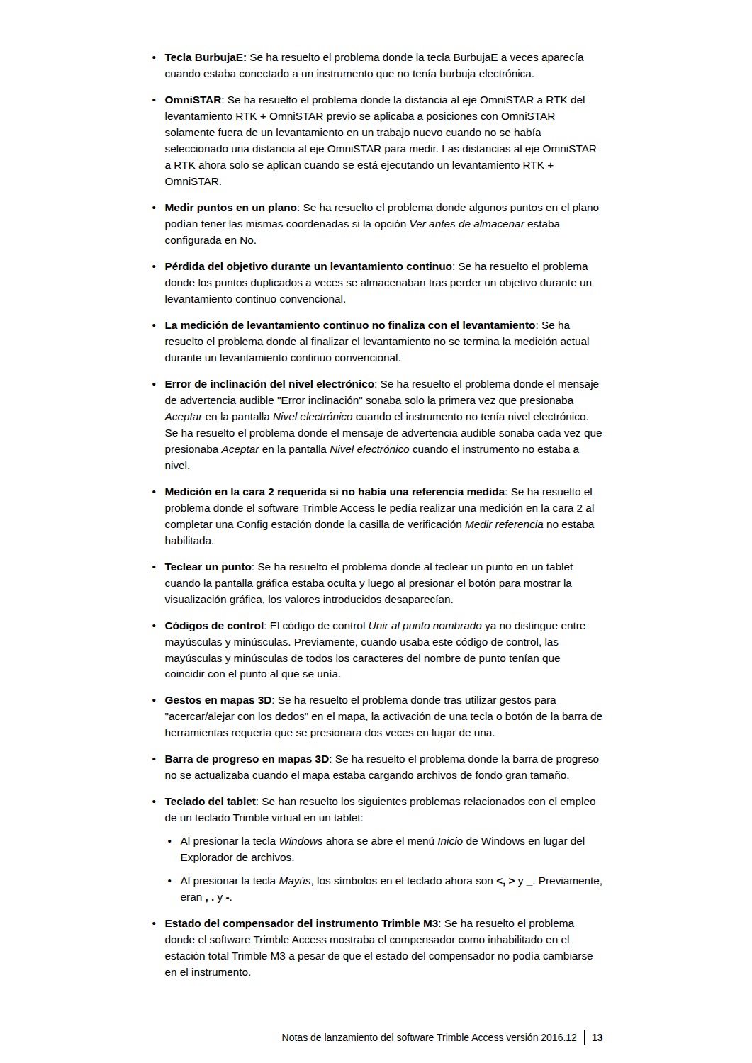Tecla BurbujaE: Se ha resuelto el problema donde la tecla BurbujaE a veces aparecía cuando estaba conectado a un instrumento que no tenía burbuja electrónica.
OmniSTAR: Se ha resuelto el problema donde la distancia al eje OmniSTAR a RTK del levantamiento RTK + OmniSTAR previo se aplicaba a posiciones con OmniSTAR solamente fuera de un levantamiento en un trabajo nuevo cuando no se había seleccionado una distancia al eje OmniSTAR para medir. Las distancias al eje OmniSTAR a RTK ahora solo se aplican cuando se está ejecutando un levantamiento RTK + OmniSTAR.
Medir puntos en un plano: Se ha resuelto el problema donde algunos puntos en el plano podían tener las mismas coordenadas si la opción Ver antes de almacenar estaba configurada en No.
Pérdida del objetivo durante un levantamiento continuo: Se ha resuelto el problema donde los puntos duplicados a veces se almacenaban tras perder un objetivo durante un levantamiento continuo convencional.
La medición de levantamiento continuo no finaliza con el levantamiento: Se ha resuelto el problema donde al finalizar el levantamiento no se termina la medición actual durante un levantamiento continuo convencional.
Error de inclinación del nivel electrónico: Se ha resuelto el problema donde el mensaje de advertencia audible "Error inclinación" sonaba solo la primera vez que presionaba Aceptar en la pantalla Nivel electrónico cuando el instrumento no tenía nivel electrónico. Se ha resuelto el problema donde el mensaje de advertencia audible sonaba cada vez que presionaba Aceptar en la pantalla Nivel electrónico cuando el instrumento no estaba a nivel.
Medición en la cara 2 requerida si no había una referencia medida: Se ha resuelto el problema donde el software Trimble Access le pedía realizar una medición en la cara 2 al completar una Config estación donde la casilla de verificación Medir referencia no estaba habilitada.
Teclear un punto: Se ha resuelto el problema donde al teclear un punto en un tablet cuando la pantalla gráfica estaba oculta y luego al presionar el botón para mostrar la visualización gráfica, los valores introducidos desaparecían.
Códigos de control: El código de control Unir al punto nombrado ya no distingue entre mayúsculas y minúsculas. Previamente, cuando usaba este código de control, las mayúsculas y minúsculas de todos los caracteres del nombre de punto tenían que coincidir con el punto al que se unía.
Gestos en mapas 3D: Se ha resuelto el problema donde tras utilizar gestos para "acercar/alejar con los dedos" en el mapa, la activación de una tecla o botón de la barra de herramientas requería que se presionara dos veces en lugar de una.
Barra de progreso en mapas 3D: Se ha resuelto el problema donde la barra de progreso no se actualizaba cuando el mapa estaba cargando archivos de fondo gran tamaño.
Teclado del tablet: Se han resuelto los siguientes problemas relacionados con el empleo de un teclado Trimble virtual en un tablet:
Al presionar la tecla Windows ahora se abre el menú Inicio de Windows en lugar del Explorador de archivos.
Al presionar la tecla Mayús, los símbolos en el teclado ahora son <, > y _. Previamente, eran , . y -.
Estado del compensador del instrumento Trimble M3: Se ha resuelto el problema donde el software Trimble Access mostraba el compensador como inhabilitado en el estación total Trimble M3 a pesar de que el estado del compensador no podía cambiarse en el instrumento.
Notas de lanzamiento del software Trimble Access versión 2016.1213